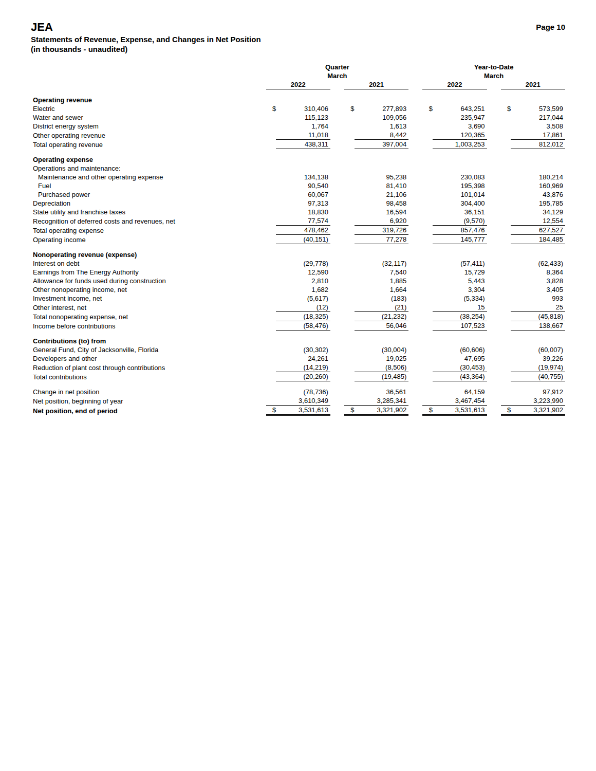Page 10
JEA
Statements of Revenue, Expense, and Changes in Net Position
(in thousands - unaudited)
| | Quarter | | Year-to-Date |
| | March | | March |
| | 2022 | | 2021 | | 2022 | | 2021 |
| Operating revenue | |
| Electric | $ | 310,406 | | $ | 277,893 | | $ | 643,251 | | $ | 573,599 |
| Water and sewer | | 115,123 | | | 109,056 | | | 235,947 | | | 217,044 |
| District energy system | | 1,764 | | | 1,613 | | | 3,690 | | | 3,508 |
| Other operating revenue | | 11,018 | | | 8,442 | | | 120,365 | | | 17,861 |
| Total operating revenue | | 438,311 | | | 397,004 | | | 1,003,253 | | | 812,012 |
| Operating expense | |
| Operations and maintenance: | |
| Maintenance and other operating expense | | 134,138 | | | 95,238 | | | 230,083 | | | 180,214 |
| Fuel | | 90,540 | | | 81,410 | | | 195,398 | | | 160,969 |
| Purchased power | | 60,067 | | | 21,106 | | | 101,014 | | | 43,876 |
| Depreciation | | 97,313 | | | 98,458 | | | 304,400 | | | 195,785 |
| State utility and franchise taxes | | 18,830 | | | 16,594 | | | 36,151 | | | 34,129 |
| Recognition of deferred costs and revenues, net | | 77,574 | | | 6,920 | | | (9,570) | | | 12,554 |
| Total operating expense | | 478,462 | | | 319,726 | | | 857,476 | | | 627,527 |
| Operating income | | (40,151) | | | 77,278 | | | 145,777 | | | 184,485 |
| Nonoperating revenue (expense) | |
| Interest on debt | | (29,778) | | | (32,117) | | | (57,411) | | | (62,433) |
| Earnings from The Energy Authority | | 12,590 | | | 7,540 | | | 15,729 | | | 8,364 |
| Allowance for funds used during construction | | 2,810 | | | 1,885 | | | 5,443 | | | 3,828 |
| Other nonoperating income, net | | 1,682 | | | 1,664 | | | 3,304 | | | 3,405 |
| Investment income, net | | (5,617) | | | (183) | | | (5,334) | | | 993 |
| Other interest, net | | (12) | | | (21) | | | 15 | | | 25 |
| Total nonoperating expense, net | | (18,325) | | | (21,232) | | | (38,254) | | | (45,818) |
| Income before contributions | | (58,476) | | | 56,046 | | | 107,523 | | | 138,667 |
| Contributions (to) from | |
| General Fund, City of Jacksonville, Florida | | (30,302) | | | (30,004) | | | (60,606) | | | (60,007) |
| Developers and other | | 24,261 | | | 19,025 | | | 47,695 | | | 39,226 |
| Reduction of plant cost through contributions | | (14,219) | | | (8,506) | | | (30,453) | | | (19,974) |
| Total contributions | | (20,260) | | | (19,485) | | | (43,364) | | | (40,755) |
| Change in net position | | (78,736) | | | 36,561 | | | 64,159 | | | 97,912 |
| Net position, beginning of year | | 3,610,349 | | | 3,285,341 | | | 3,467,454 | | | 3,223,990 |
| Net position, end of period | $ | 3,531,613 | | $ | 3,321,902 | | $ | 3,531,613 | | $ | 3,321,902 |